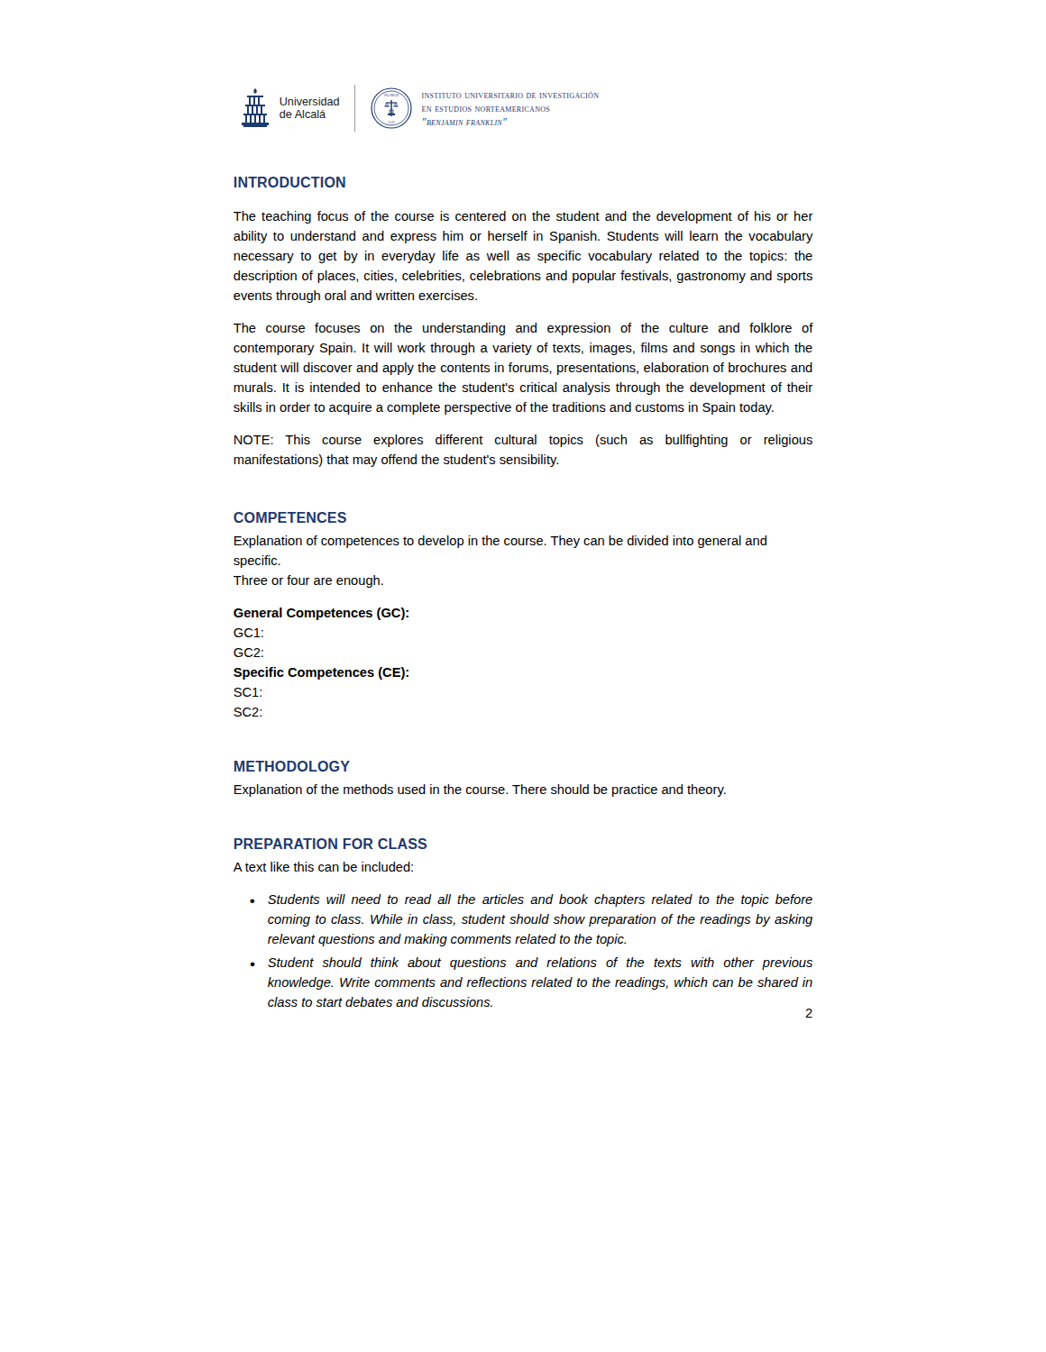Universidad
de Alcalá
FRANKLIN UAH
Instituto Universitario de Investigación
en Estudios Norteamericanos
"Benjamin Franklin"
INTRODUCTION
The teaching focus of the course is centered on the student and the development of his or her ability to understand and express him or herself in Spanish. Students will learn the vocabulary necessary to get by in everyday life as well as specific vocabulary related to the topics: the description of places, cities, celebrities, celebrations and popular festivals, gastronomy and sports events through oral and written exercises.
The course focuses on the understanding and expression of the culture and folklore of contemporary Spain. It will work through a variety of texts, images, films and songs in which the student will discover and apply the contents in forums, presentations, elaboration of brochures and murals. It is intended to enhance the student's critical analysis through the development of their skills in order to acquire a complete perspective of the traditions and customs in Spain today.
NOTE: This course explores different cultural topics (such as bullfighting or religious manifestations) that may offend the student's sensibility.
COMPETENCES
Explanation of competences to develop in the course. They can be divided into general and specific.
Three or four are enough.
General Competences (GC):
GC1:
GC2:
Specific Competences (CE):
SC1:
SC2:
METHODOLOGY
Explanation of the methods used in the course. There should be practice and theory.
PREPARATION FOR CLASS
A text like this can be included:
Students will need to read all the articles and book chapters related to the topic before coming to class. While in class, student should show preparation of the readings by asking relevant questions and making comments related to the topic.
Student should think about questions and relations of the texts with other previous knowledge. Write comments and reflections related to the readings, which can be shared in class to start debates and discussions.
2